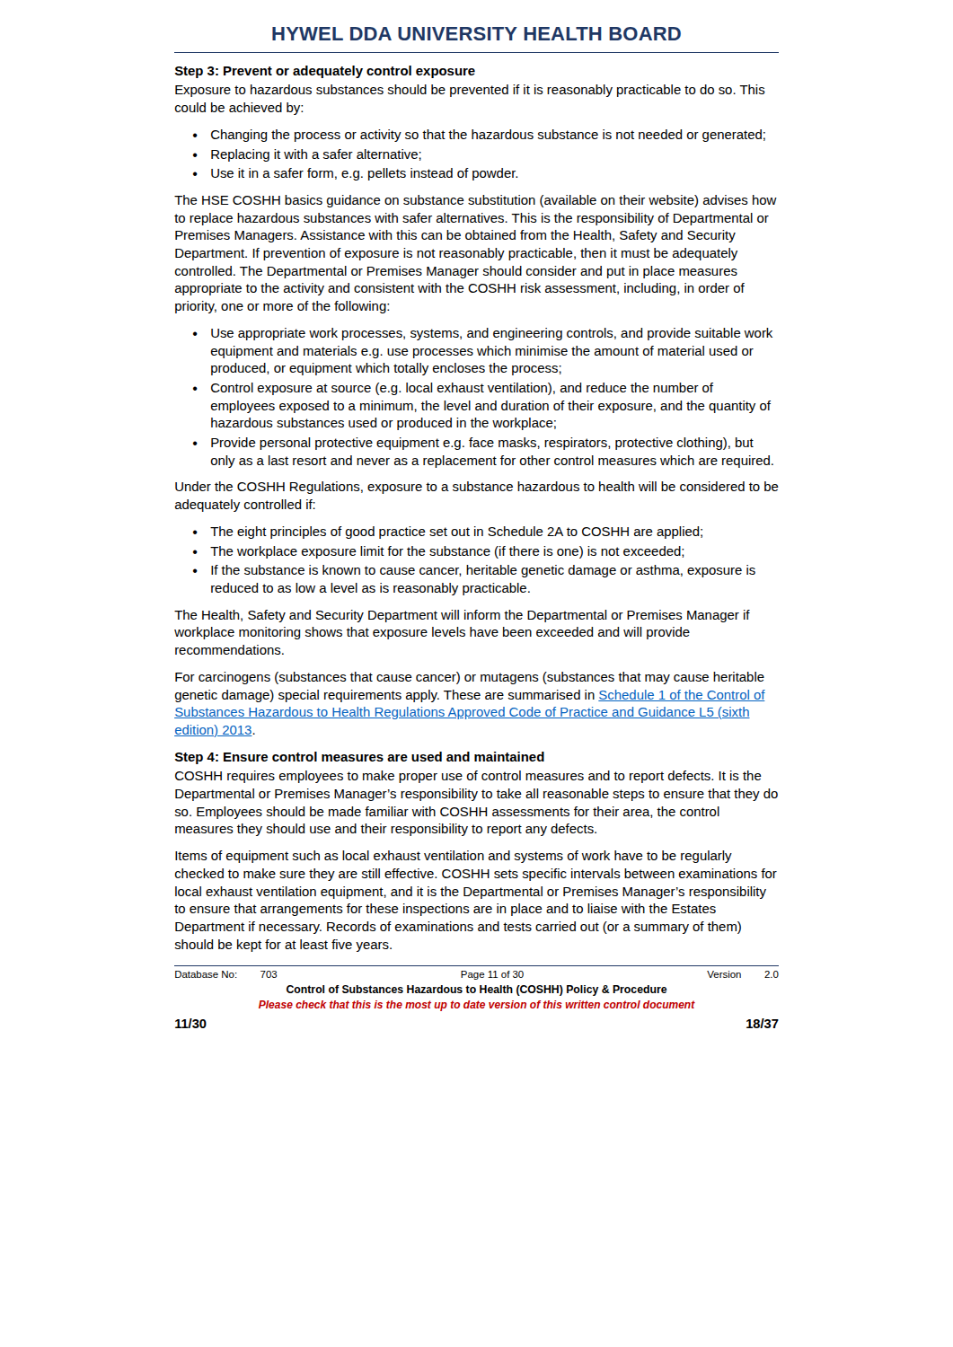HYWEL DDA UNIVERSITY HEALTH BOARD
Step 3: Prevent or adequately control exposure
Exposure to hazardous substances should be prevented if it is reasonably practicable to do so. This could be achieved by:
Changing the process or activity so that the hazardous substance is not needed or generated;
Replacing it with a safer alternative;
Use it in a safer form, e.g. pellets instead of powder.
The HSE COSHH basics guidance on substance substitution (available on their website) advises how to replace hazardous substances with safer alternatives. This is the responsibility of Departmental or Premises Managers. Assistance with this can be obtained from the Health, Safety and Security Department. If prevention of exposure is not reasonably practicable, then it must be adequately controlled. The Departmental or Premises Manager should consider and put in place measures appropriate to the activity and consistent with the COSHH risk assessment, including, in order of priority, one or more of the following:
Use appropriate work processes, systems, and engineering controls, and provide suitable work equipment and materials e.g. use processes which minimise the amount of material used or produced, or equipment which totally encloses the process;
Control exposure at source (e.g. local exhaust ventilation), and reduce the number of employees exposed to a minimum, the level and duration of their exposure, and the quantity of hazardous substances used or produced in the workplace;
Provide personal protective equipment e.g. face masks, respirators, protective clothing), but only as a last resort and never as a replacement for other control measures which are required.
Under the COSHH Regulations, exposure to a substance hazardous to health will be considered to be adequately controlled if:
The eight principles of good practice set out in Schedule 2A to COSHH are applied;
The workplace exposure limit for the substance (if there is one) is not exceeded;
If the substance is known to cause cancer, heritable genetic damage or asthma, exposure is reduced to as low a level as is reasonably practicable.
The Health, Safety and Security Department will inform the Departmental or Premises Manager if workplace monitoring shows that exposure levels have been exceeded and will provide recommendations.
For carcinogens (substances that cause cancer) or mutagens (substances that may cause heritable genetic damage) special requirements apply. These are summarised in Schedule 1 of the Control of Substances Hazardous to Health Regulations Approved Code of Practice and Guidance L5 (sixth edition) 2013.
Step 4: Ensure control measures are used and maintained
COSHH requires employees to make proper use of control measures and to report defects. It is the Departmental or Premises Manager’s responsibility to take all reasonable steps to ensure that they do so. Employees should be made familiar with COSHH assessments for their area, the control measures they should use and their responsibility to report any defects.
Items of equipment such as local exhaust ventilation and systems of work have to be regularly checked to make sure they are still effective. COSHH sets specific intervals between examinations for local exhaust ventilation equipment, and it is the Departmental or Premises Manager’s responsibility to ensure that arrangements for these inspections are in place and to liaise with the Estates Department if necessary. Records of examinations and tests carried out (or a summary of them) should be kept for at least five years.
Database No: 703
Page 11 of 30
Version 2.0
Control of Substances Hazardous to Health (COSHH) Policy & Procedure
Please check that this is the most up to date version of this written control document
11/30
18/37